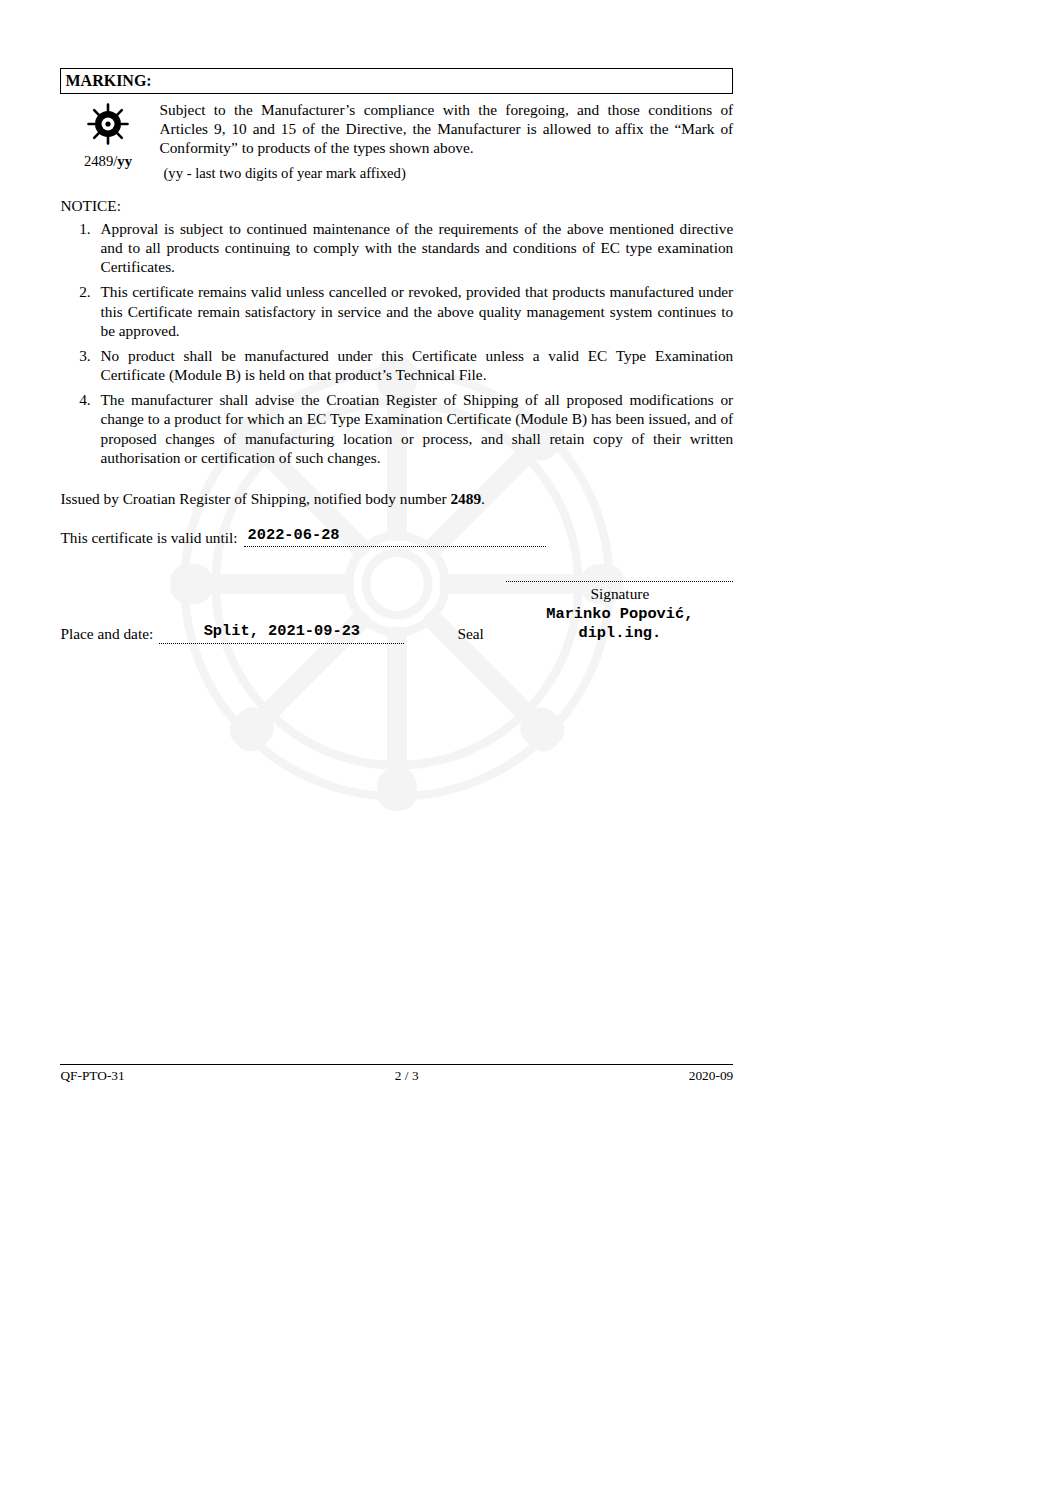MARKING:
2489/yy
Subject to the Manufacturer’s compliance with the foregoing, and those conditions of Articles 9, 10 and 15 of the Directive, the Manufacturer is allowed to affix the “Mark of Conformity” to products of the types shown above.
(yy - last two digits of year mark affixed)
NOTICE:
Approval is subject to continued maintenance of the requirements of the above mentioned directive and to all products continuing to comply with the standards and conditions of EC type examination Certificates.
This certificate remains valid unless cancelled or revoked, provided that products manufactured under this Certificate remain satisfactory in service and the above quality management system continues to be approved.
No product shall be manufactured under this Certificate unless a valid EC Type Examination Certificate (Module B) is held on that product’s Technical File.
The manufacturer shall advise the Croatian Register of Shipping of all proposed modifications or change to a product for which an EC Type Examination Certificate (Module B) has been issued, and of proposed changes of manufacturing location or process, and shall retain copy of their written authorisation or certification of such changes.
Issued by Croatian Register of Shipping, notified body number 2489.
This certificate is valid until:
2022-06-28
Place and date:
Split, 2021-09-23
Seal
Signature
Marinko Popović, dipl.ing.
QF-PTO-31
2 / 3
2020-09